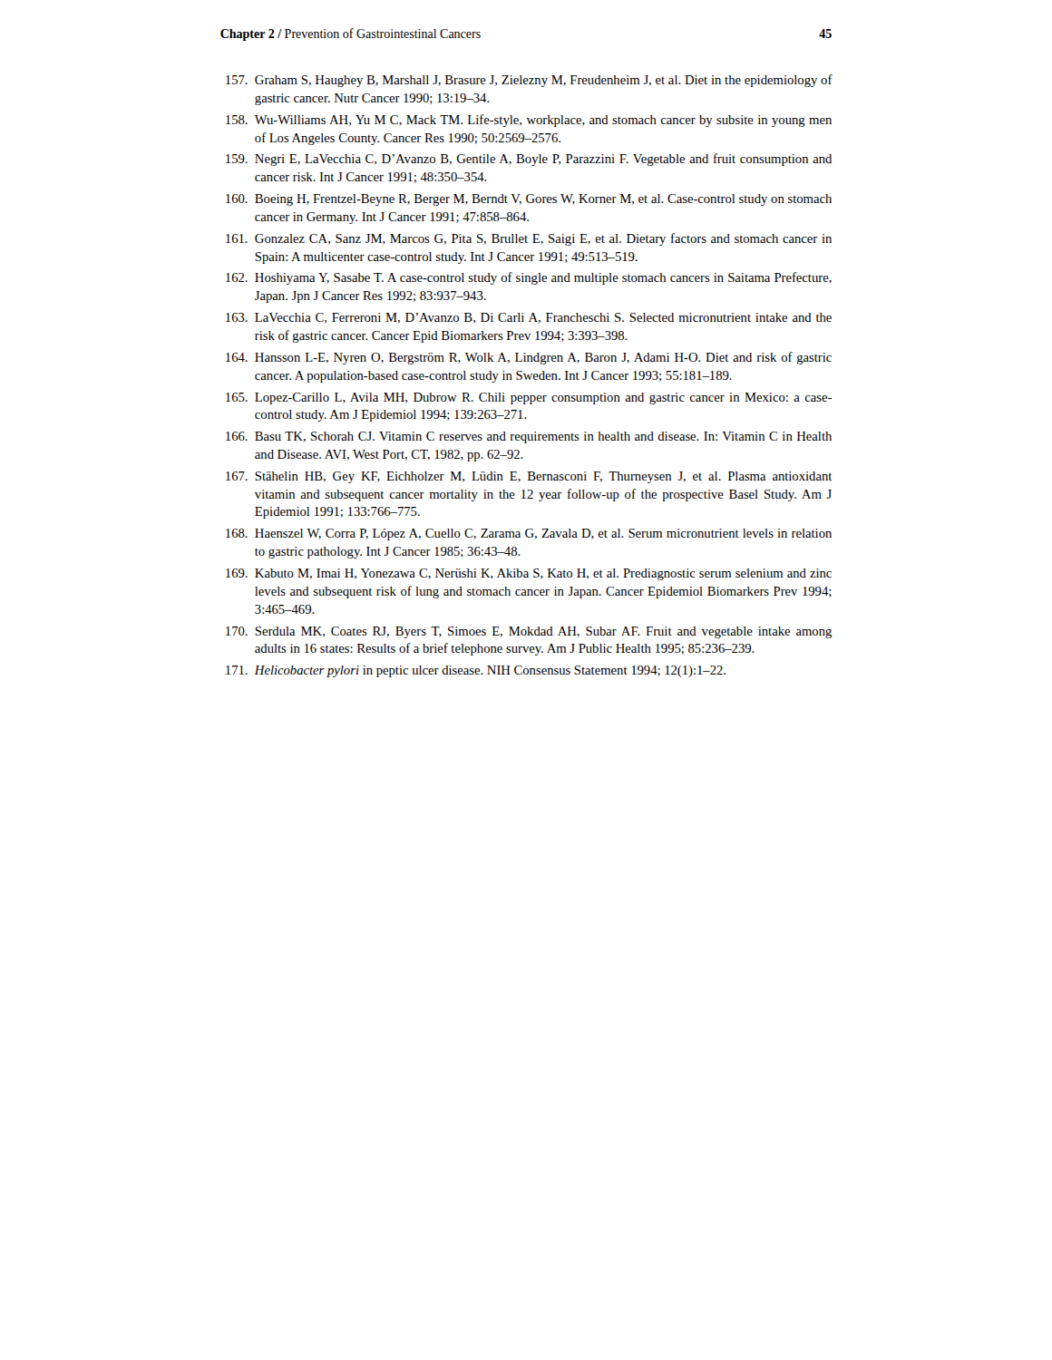Chapter 2 / Prevention of Gastrointestinal Cancers 45
Graham S, Haughey B, Marshall J, Brasure J, Zielezny M, Freudenheim J, et al. Diet in the epidemiology of gastric cancer. Nutr Cancer 1990; 13:19–34.
Wu-Williams AH, Yu M C, Mack TM. Life-style, workplace, and stomach cancer by subsite in young men of Los Angeles County. Cancer Res 1990; 50:2569–2576.
Negri E, LaVecchia C, D’Avanzo B, Gentile A, Boyle P, Parazzini F. Vegetable and fruit consumption and cancer risk. Int J Cancer 1991; 48:350–354.
Boeing H, Frentzel-Beyne R, Berger M, Berndt V, Gores W, Korner M, et al. Case-control study on stomach cancer in Germany. Int J Cancer 1991; 47:858–864.
Gonzalez CA, Sanz JM, Marcos G, Pita S, Brullet E, Saigi E, et al. Dietary factors and stomach cancer in Spain: A multicenter case-control study. Int J Cancer 1991; 49:513–519.
Hoshiyama Y, Sasabe T. A case-control study of single and multiple stomach cancers in Saitama Prefecture, Japan. Jpn J Cancer Res 1992; 83:937–943.
LaVecchia C, Ferreroni M, D’Avanzo B, Di Carli A, Francheschi S. Selected micronutrient intake and the risk of gastric cancer. Cancer Epid Biomarkers Prev 1994; 3:393–398.
Hansson L-E, Nyren O, Bergström R, Wolk A, Lindgren A, Baron J, Adami H-O. Diet and risk of gastric cancer. A population-based case-control study in Sweden. Int J Cancer 1993; 55:181–189.
Lopez-Carillo L, Avila MH, Dubrow R. Chili pepper consumption and gastric cancer in Mexico: a case-control study. Am J Epidemiol 1994; 139:263–271.
Basu TK, Schorah CJ. Vitamin C reserves and requirements in health and disease. In: Vitamin C in Health and Disease. AVI, West Port, CT, 1982, pp. 62–92.
Stähelin HB, Gey KF, Eichholzer M, Lüdin E, Bernasconi F, Thurneysen J, et al. Plasma antioxidant vitamin and subsequent cancer mortality in the 12 year follow-up of the prospective Basel Study. Am J Epidemiol 1991; 133:766–775.
Haenszel W, Corra P, López A, Cuello C, Zarama G, Zavala D, et al. Serum micronutrient levels in relation to gastric pathology. Int J Cancer 1985; 36:43–48.
Kabuto M, Imai H, Yonezawa C, Nerüshi K, Akiba S, Kato H, et al. Prediagnostic serum selenium and zinc levels and subsequent risk of lung and stomach cancer in Japan. Cancer Epidemiol Biomarkers Prev 1994; 3:465–469.
Serdula MK, Coates RJ, Byers T, Simoes E, Mokdad AH, Subar AF. Fruit and vegetable intake among adults in 16 states: Results of a brief telephone survey. Am J Public Health 1995; 85:236–239.
Helicobacter pylori in peptic ulcer disease. NIH Consensus Statement 1994; 12(1):1–22.